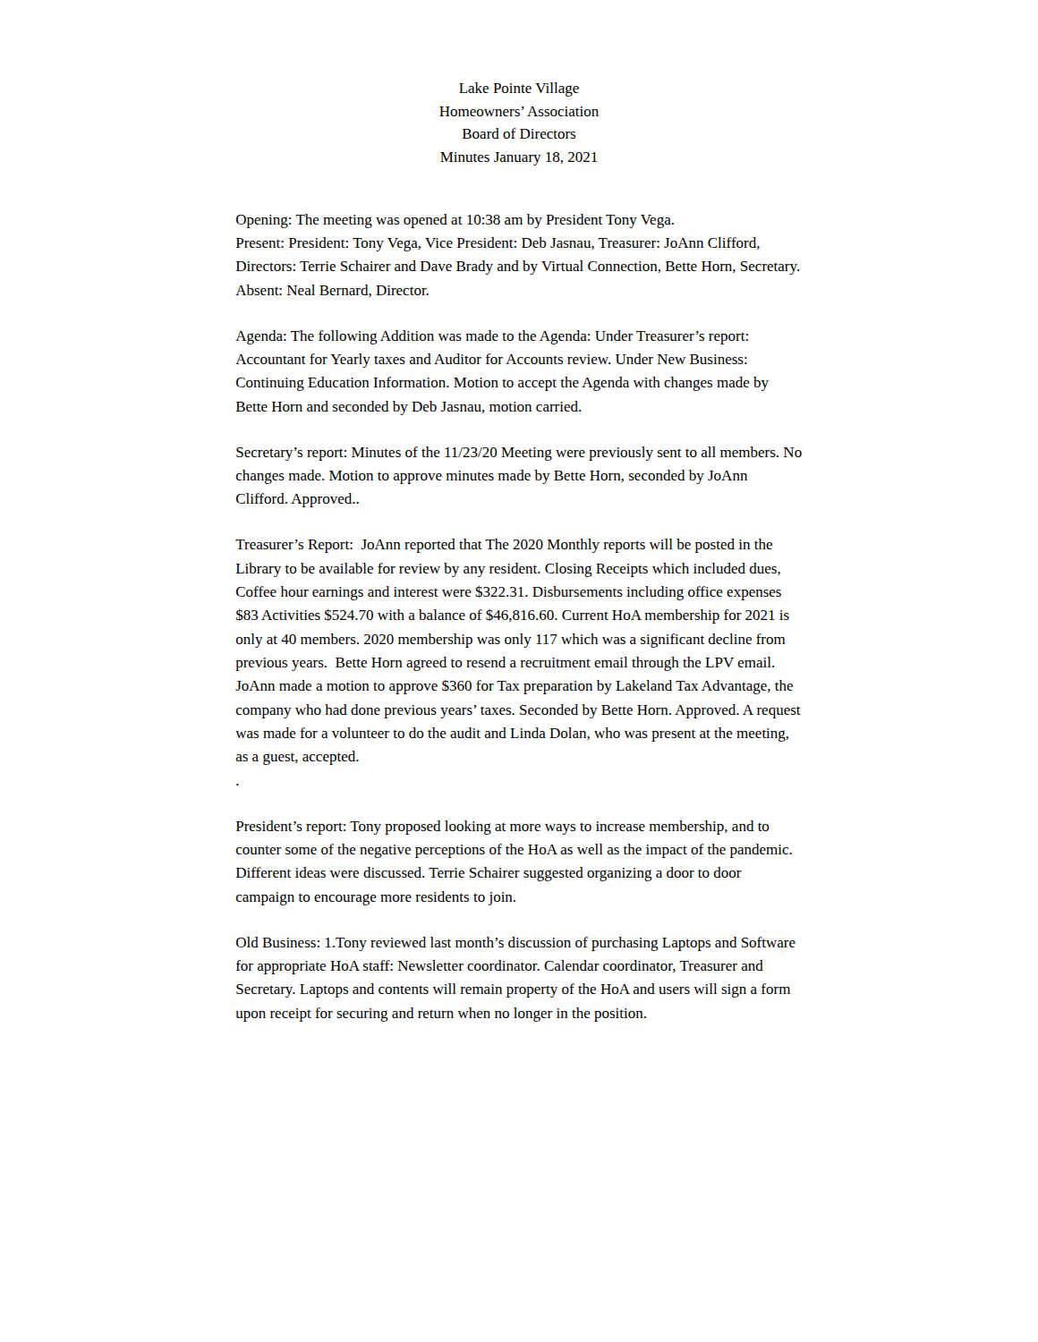Lake Pointe Village
Homeowners’ Association
Board of Directors
Minutes January 18, 2021
Opening: The meeting was opened at 10:38 am by President Tony Vega.
Present: President: Tony Vega, Vice President: Deb Jasnau, Treasurer: JoAnn Clifford, Directors: Terrie Schairer and Dave Brady and by Virtual Connection, Bette Horn, Secretary. Absent: Neal Bernard, Director.
Agenda: The following Addition was made to the Agenda: Under Treasurer’s report: Accountant for Yearly taxes and Auditor for Accounts review. Under New Business: Continuing Education Information. Motion to accept the Agenda with changes made by Bette Horn and seconded by Deb Jasnau, motion carried.
Secretary’s report: Minutes of the 11/23/20 Meeting were previously sent to all members. No changes made. Motion to approve minutes made by Bette Horn, seconded by JoAnn Clifford. Approved..
Treasurer’s Report: JoAnn reported that The 2020 Monthly reports will be posted in the Library to be available for review by any resident. Closing Receipts which included dues, Coffee hour earnings and interest were $322.31. Disbursements including office expenses $83 Activities $524.70 with a balance of $46,816.60. Current HoA membership for 2021 is only at 40 members. 2020 membership was only 117 which was a significant decline from previous years. Bette Horn agreed to resend a recruitment email through the LPV email. JoAnn made a motion to approve $360 for Tax preparation by Lakeland Tax Advantage, the company who had done previous years’ taxes. Seconded by Bette Horn. Approved. A request was made for a volunteer to do the audit and Linda Dolan, who was present at the meeting, as a guest, accepted.
.
President’s report: Tony proposed looking at more ways to increase membership, and to counter some of the negative perceptions of the HoA as well as the impact of the pandemic. Different ideas were discussed. Terrie Schairer suggested organizing a door to door campaign to encourage more residents to join.
Old Business: 1.Tony reviewed last month’s discussion of purchasing Laptops and Software for appropriate HoA staff: Newsletter coordinator. Calendar coordinator, Treasurer and Secretary. Laptops and contents will remain property of the HoA and users will sign a form upon receipt for securing and return when no longer in the position.